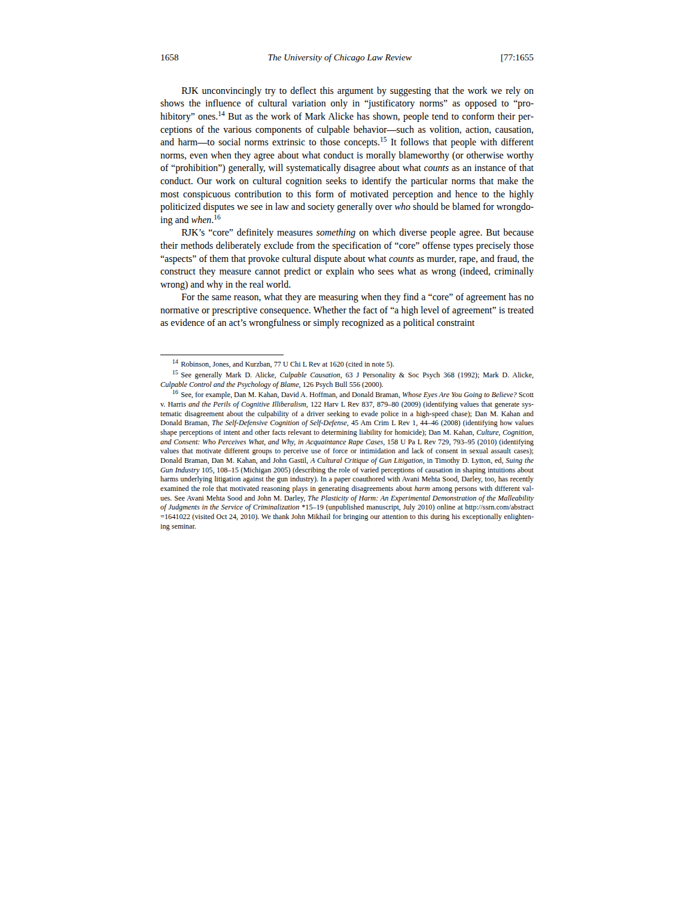1658 The University of Chicago Law Review [77:1655
RJK unconvincingly try to deflect this argument by suggesting that the work we rely on shows the influence of cultural variation only in “justificatory norms” as opposed to “prohibitory” ones.14 But as the work of Mark Alicke has shown, people tend to conform their perceptions of the various components of culpable behavior—such as volition, action, causation, and harm—to social norms extrinsic to those concepts.15 It follows that people with different norms, even when they agree about what conduct is morally blameworthy (or otherwise worthy of “prohibition”) generally, will systematically disagree about what counts as an instance of that conduct. Our work on cultural cognition seeks to identify the particular norms that make the most conspicuous contribution to this form of motivated perception and hence to the highly politicized disputes we see in law and society generally over who should be blamed for wrongdoing and when.16
RJK’s “core” definitely measures something on which diverse people agree. But because their methods deliberately exclude from the specification of “core” offense types precisely those “aspects” of them that provoke cultural dispute about what counts as murder, rape, and fraud, the construct they measure cannot predict or explain who sees what as wrong (indeed, criminally wrong) and why in the real world.
For the same reason, what they are measuring when they find a “core” of agreement has no normative or prescriptive consequence. Whether the fact of “a high level of agreement” is treated as evidence of an act’s wrongfulness or simply recognized as a political constraint
14 Robinson, Jones, and Kurzban, 77 U Chi L Rev at 1620 (cited in note 5).
15 See generally Mark D. Alicke, Culpable Causation, 63 J Personality & Soc Psych 368 (1992); Mark D. Alicke, Culpable Control and the Psychology of Blame, 126 Psych Bull 556 (2000).
16 See, for example, Dan M. Kahan, David A. Hoffman, and Donald Braman, Whose Eyes Are You Going to Believe? Scott v. Harris and the Perils of Cognitive Illiberalism, 122 Harv L Rev 837, 879–80 (2009) (identifying values that generate systematic disagreement about the culpability of a driver seeking to evade police in a high-speed chase); Dan M. Kahan and Donald Braman, The Self-Defensive Cognition of Self-Defense, 45 Am Crim L Rev 1, 44–46 (2008) (identifying how values shape perceptions of intent and other facts relevant to determining liability for homicide); Dan M. Kahan, Culture, Cognition, and Consent: Who Perceives What, and Why, in Acquaintance Rape Cases, 158 U Pa L Rev 729, 793–95 (2010) (identifying values that motivate different groups to perceive use of force or intimidation and lack of consent in sexual assault cases); Donald Braman, Dan M. Kahan, and John Gastil, A Cultural Critique of Gun Litigation, in Timothy D. Lytton, ed, Suing the Gun Industry 105, 108–15 (Michigan 2005) (describing the role of varied perceptions of causation in shaping intuitions about harms underlying litigation against the gun industry). In a paper coauthored with Avani Mehta Sood, Darley, too, has recently examined the role that motivated reasoning plays in generating disagreements about harm among persons with different values. See Avani Mehta Sood and John M. Darley, The Plasticity of Harm: An Experimental Demonstration of the Malleability of Judgments in the Service of Criminalization *15–19 (unpublished manuscript, July 2010) online at http://ssrn.com/abstract =1641022 (visited Oct 24, 2010). We thank John Mikhail for bringing our attention to this during his exceptionally enlightening seminar.